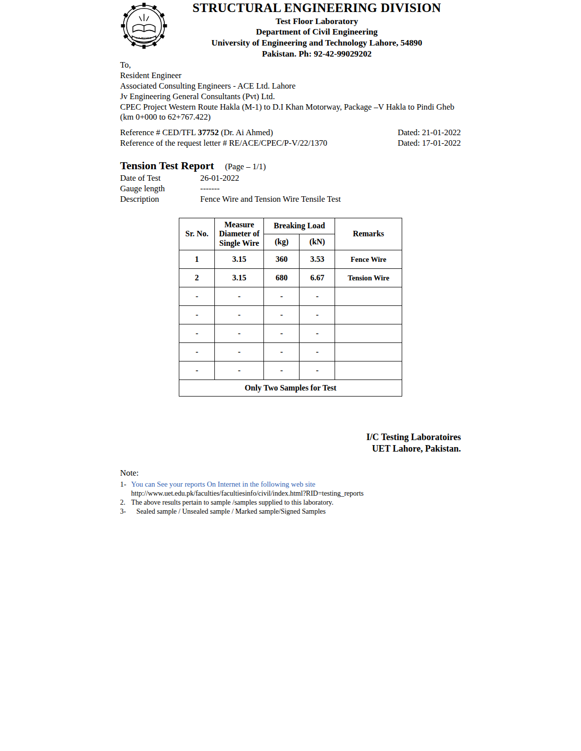LAHORE
STRUCTURAL ENGINEERING DIVISION
Test Floor Laboratory
Department of Civil Engineering
University of Engineering and Technology Lahore, 54890
Pakistan. Ph: 92-42-99029202
To,
Resident Engineer
Associated Consulting Engineers - ACE Ltd. Lahore
Jv Engineering General Consultants (Pvt) Ltd.
CPEC Project Western Route Hakla (M-1) to D.I Khan Motorway, Package –V Hakla to Pindi Gheb (km 0+000 to 62+767.422)
Reference # CED/TFL 37752 (Dr. Ai Ahmed)
Dated: 21-01-2022
Reference of the request letter # RE/ACE/CPEC/P-V/22/1370
Dated: 17-01-2022
Tension Test Report
(Page – 1/1)
| Date of Test | 26-01-2022 |
| Gauge length | ------- |
| Description | Fence Wire and Tension Wire Tensile Test |
| Sr. No. | Measure Diameter of Single Wire | Breaking Load | Remarks |
| --- | --- | --- | --- |
| (kg) | (kN) |
| 1 | 3.15 | 360 | 3.53 | Fence Wire |
| 2 | 3.15 | 680 | 6.67 | Tension Wire |
| - | - | - | - | |
| - | - | - | - | |
| - | - | - | - | |
| - | - | - | - | |
| - | - | - | - | |
| Only Two Samples for Test |
I/C Testing Laboratoires
UET Lahore, Pakistan.
Note:
1- You can See your reports On Internet in the following web site
http://www.uet.edu.pk/faculties/facultiesinfo/civil/index.html?RID=testing_reports
2. The above results pertain to sample /samples supplied to this laboratory.
3- Sealed sample / Unsealed sample / Marked sample/Signed Samples